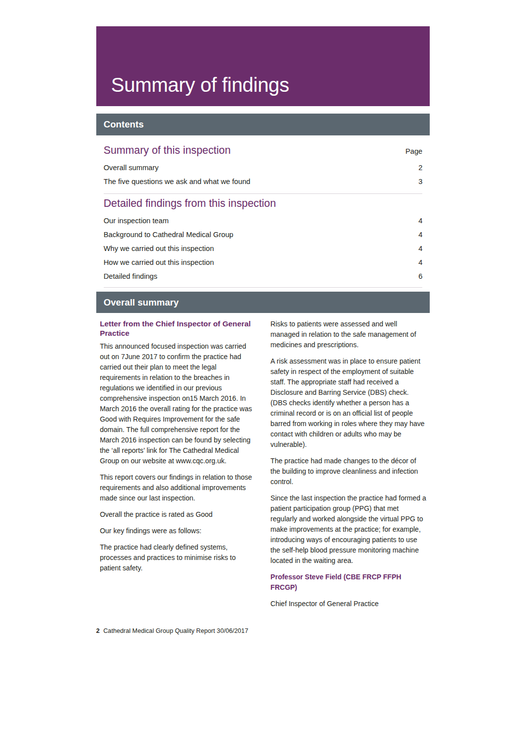Summary of findings
Contents
Page
Summary of this inspection
Overall summary 2
The five questions we ask and what we found 3
Detailed findings from this inspection
Our inspection team 4
Background to Cathedral Medical Group 4
Why we carried out this inspection 4
How we carried out this inspection 4
Detailed findings 6
Overall summary
Letter from the Chief Inspector of General Practice
This announced focused inspection was carried out on 7June 2017 to confirm the practice had carried out their plan to meet the legal requirements in relation to the breaches in regulations we identified in our previous comprehensive inspection on15 March 2016. In March 2016 the overall rating for the practice was Good with Requires Improvement for the safe domain. The full comprehensive report for the March 2016 inspection can be found by selecting the ‘all reports’ link for The Cathedral Medical Group on our website at www.cqc.org.uk.
This report covers our findings in relation to those requirements and also additional improvements made since our last inspection.
Overall the practice is rated as Good
Our key findings were as follows:
The practice had clearly defined systems, processes and practices to minimise risks to patient safety.
Risks to patients were assessed and well managed in relation to the safe management of medicines and prescriptions.
A risk assessment was in place to ensure patient safety in respect of the employment of suitable staff. The appropriate staff had received a Disclosure and Barring Service (DBS) check. (DBS checks identify whether a person has a criminal record or is on an official list of people barred from working in roles where they may have contact with children or adults who may be vulnerable).
The practice had made changes to the décor of the building to improve cleanliness and infection control.
Since the last inspection the practice had formed a patient participation group (PPG) that met regularly and worked alongside the virtual PPG to make improvements at the practice; for example, introducing ways of encouraging patients to use the self-help blood pressure monitoring machine located in the waiting area.
Professor Steve Field (CBE FRCP FFPH FRCGP)
Chief Inspector of General Practice
2 Cathedral Medical Group Quality Report 30/06/2017